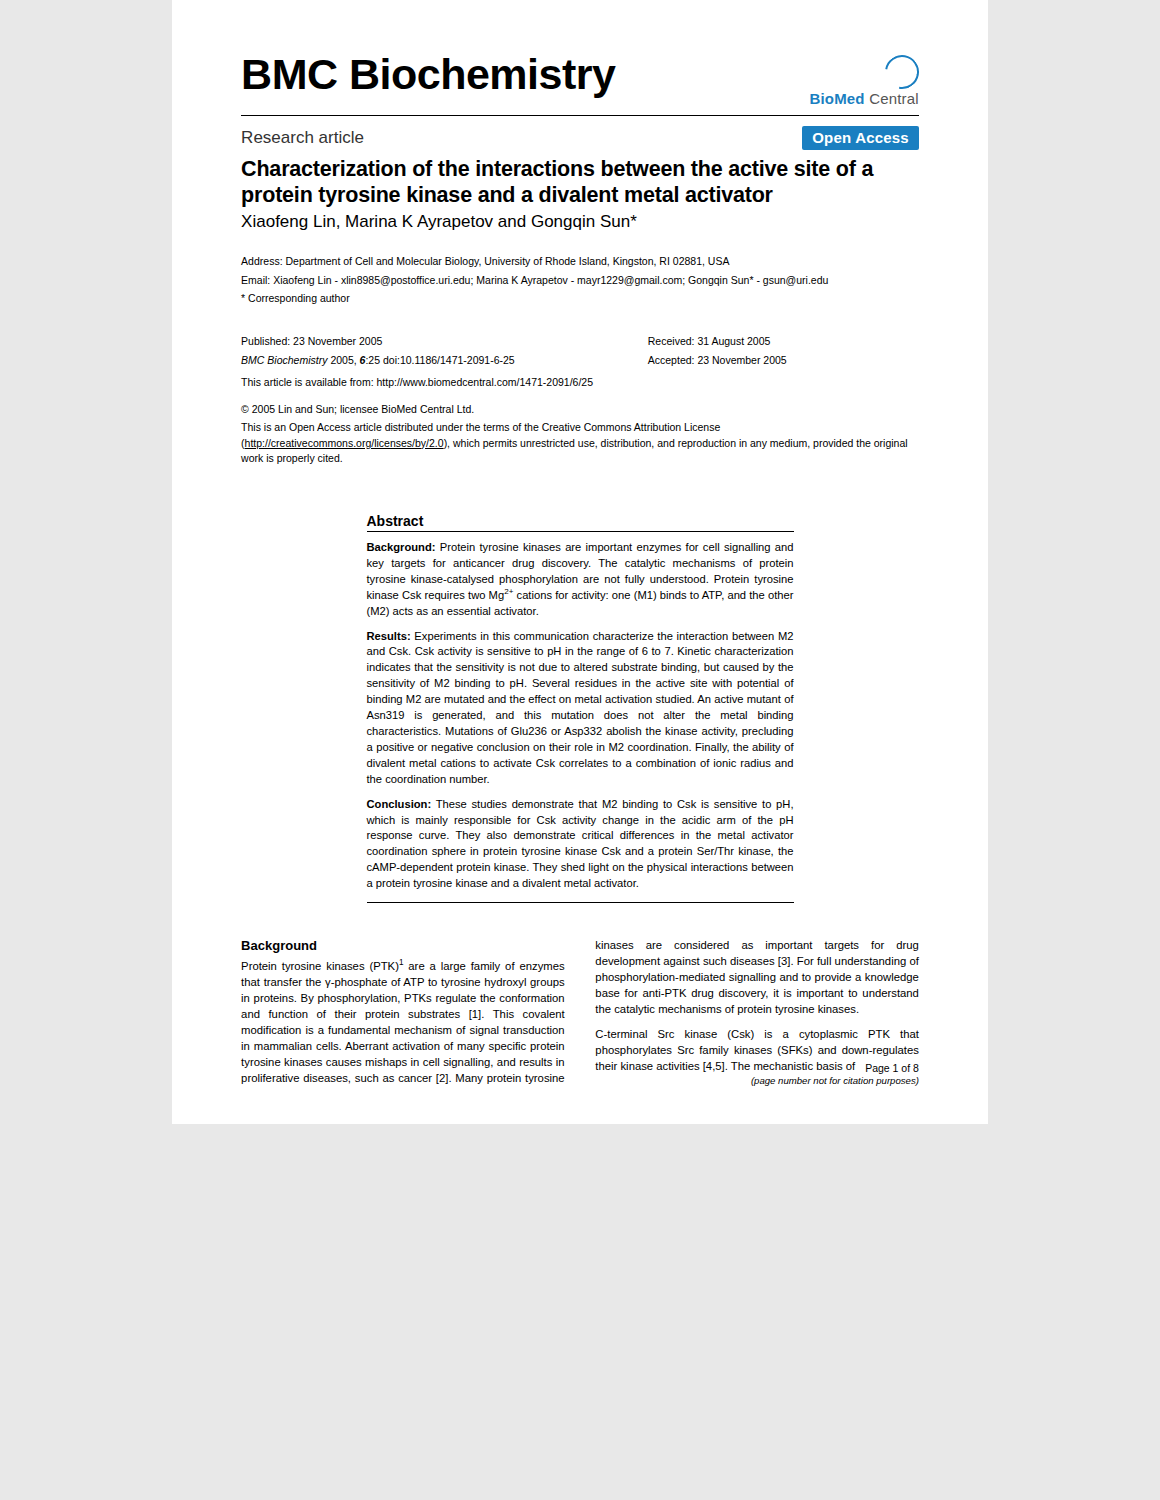BMC Biochemistry
BioMed Central
Research article
Open Access
Characterization of the interactions between the active site of a protein tyrosine kinase and a divalent metal activator
Xiaofeng Lin, Marina K Ayrapetov and Gongqin Sun*
Address: Department of Cell and Molecular Biology, University of Rhode Island, Kingston, RI 02881, USA
Email: Xiaofeng Lin - xlin8985@postoffice.uri.edu; Marina K Ayrapetov - mayr1229@gmail.com; Gongqin Sun* - gsun@uri.edu
* Corresponding author
Published: 23 November 2005
BMC Biochemistry 2005, 6:25 doi:10.1186/1471-2091-6-25
This article is available from: http://www.biomedcentral.com/1471-2091/6/25
Received: 31 August 2005
Accepted: 23 November 2005
© 2005 Lin and Sun; licensee BioMed Central Ltd.
This is an Open Access article distributed under the terms of the Creative Commons Attribution License (http://creativecommons.org/licenses/by/2.0), which permits unrestricted use, distribution, and reproduction in any medium, provided the original work is properly cited.
Abstract
Background: Protein tyrosine kinases are important enzymes for cell signalling and key targets for anticancer drug discovery. The catalytic mechanisms of protein tyrosine kinase-catalysed phosphorylation are not fully understood. Protein tyrosine kinase Csk requires two Mg2+ cations for activity: one (M1) binds to ATP, and the other (M2) acts as an essential activator.
Results: Experiments in this communication characterize the interaction between M2 and Csk. Csk activity is sensitive to pH in the range of 6 to 7. Kinetic characterization indicates that the sensitivity is not due to altered substrate binding, but caused by the sensitivity of M2 binding to pH. Several residues in the active site with potential of binding M2 are mutated and the effect on metal activation studied. An active mutant of Asn319 is generated, and this mutation does not alter the metal binding characteristics. Mutations of Glu236 or Asp332 abolish the kinase activity, precluding a positive or negative conclusion on their role in M2 coordination. Finally, the ability of divalent metal cations to activate Csk correlates to a combination of ionic radius and the coordination number.
Conclusion: These studies demonstrate that M2 binding to Csk is sensitive to pH, which is mainly responsible for Csk activity change in the acidic arm of the pH response curve. They also demonstrate critical differences in the metal activator coordination sphere in protein tyrosine kinase Csk and a protein Ser/Thr kinase, the cAMP-dependent protein kinase. They shed light on the physical interactions between a protein tyrosine kinase and a divalent metal activator.
Background
Protein tyrosine kinases (PTK)1 are a large family of enzymes that transfer the γ-phosphate of ATP to tyrosine hydroxyl groups in proteins. By phosphorylation, PTKs regulate the conformation and function of their protein substrates [1]. This covalent modification is a fundamental mechanism of signal transduction in mammalian cells. Aberrant activation of many specific protein tyrosine kinases causes mishaps in cell signalling, and results in proliferative diseases, such as cancer [2]. Many protein tyrosine kinases are considered as important targets for drug development against such diseases [3]. For full understanding of phosphorylation-mediated signalling and to provide a knowledge base for anti-PTK drug discovery, it is important to understand the catalytic mechanisms of protein tyrosine kinases.
C-terminal Src kinase (Csk) is a cytoplasmic PTK that phosphorylates Src family kinases (SFKs) and down-regulates their kinase activities [4,5]. The mechanistic basis of
Page 1 of 8
(page number not for citation purposes)